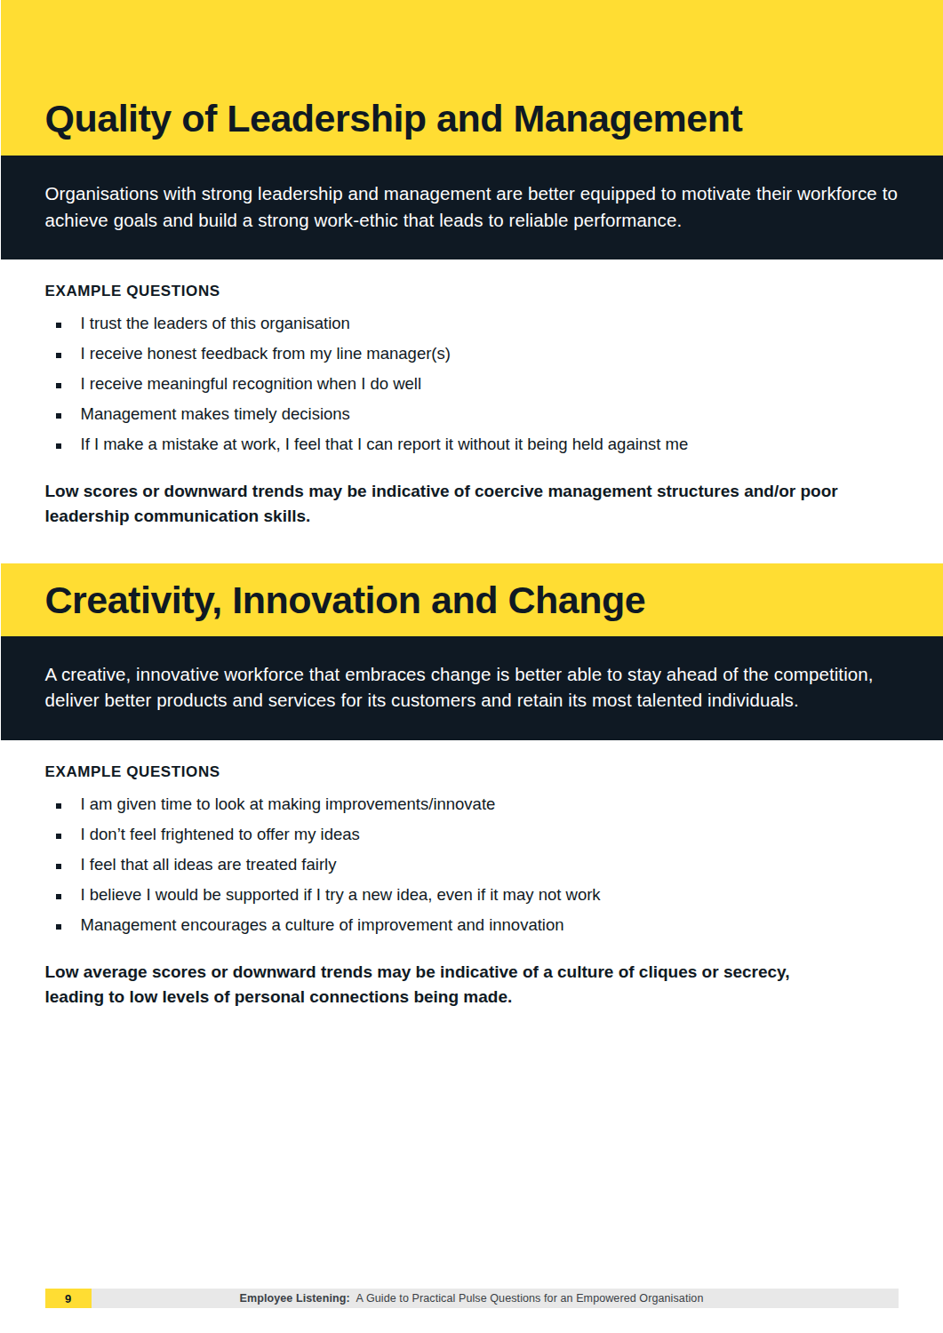Quality of Leadership and Management
Organisations with strong leadership and management are better equipped to motivate their workforce to achieve goals and build a strong work-ethic that leads to reliable performance.
EXAMPLE QUESTIONS
I trust the leaders of this organisation
I receive honest feedback from my line manager(s)
I receive meaningful recognition when I do well
Management makes timely decisions
If I make a mistake at work, I feel that I can report it without it being held against me
Low scores or downward trends may be indicative of coercive management structures and/or poor leadership communication skills.
Creativity, Innovation and Change
A creative, innovative workforce that embraces change is better able to stay ahead of the competition, deliver better products and services for its customers and retain its most talented individuals.
EXAMPLE QUESTIONS
I am given time to look at making improvements/innovate
I don’t feel frightened to offer my ideas
I feel that all ideas are treated fairly
I believe I would be supported if I try a new idea, even if it may not work
Management encourages a culture of improvement and innovation
Low average scores or downward trends may be indicative of a culture of cliques or secrecy, leading to low levels of personal connections being made.
9
Employee Listening: A Guide to Practical Pulse Questions for an Empowered Organisation